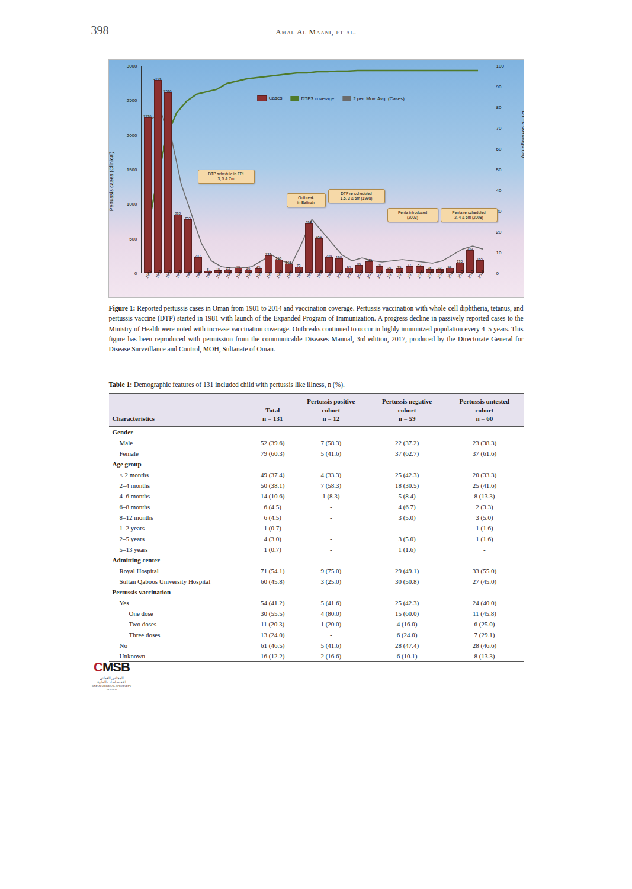398
Amal Al Maani, et al.
Pertussis cases (Clinical)
DTP3 coverage (%)
3000 2500 2000 1500 1000 500 0
100 90 80 70 60 50 40 30 20 10 0
2236
2776
2596
830
755
207
5
16
25
49
26
45
233
168
108
73
694
484
209
190
54
96
149
76
36
39
77
83
38
33
55
130
309
165
1981 1982 1983 1984 1985 1986 1987 1988 1989 1990 1991 1992 1993 1994 1995 1996 1997 1998 1999 2000 2001 2002 2003 2004 2005 2006 2007 2008 2009 2010 2011 2012 2013 2014
Cases DTP3 coverage 2 per. Mov. Avg. (Cases)
DTP schedule in EPI
3, 5 & 7m
Outbreak
in Batinah
DTP re-scheduled
1.5, 3 & 5m (1998)
Penta introduced
(2003)
Penta re-scheduled
2, 4 & 6m (2008)
Figure 1: Reported pertussis cases in Oman from 1981 to 2014 and vaccination coverage. Pertussis vaccination with whole-cell diphtheria, tetanus, and pertussis vaccine (DTP) started in 1981 with launch of the Expanded Program of Immunization. A progress decline in passively reported cases to the Ministry of Health were noted with increase vaccination coverage. Outbreaks continued to occur in highly immunized population every 4–5 years. This figure has been reproduced with permission from the communicable Diseases Manual, 3rd edition, 2017, produced by the Directorate General for Disease Surveillance and Control, MOH, Sultanate of Oman.
Table 1: Demographic features of 131 included child with pertussis like illness, n (%).
| Characteristics | Total n = 131 | Pertussis positive cohort n = 12 | Pertussis negative cohort n = 59 | Pertussis untested cohort n = 60 |
| --- | --- | --- | --- | --- |
| Gender | | | | |
| Male | 52 (39.6) | 7 (58.3) | 22 (37.2) | 23 (38.3) |
| Female | 79 (60.3) | 5 (41.6) | 37 (62.7) | 37 (61.6) |
| Age group | | | | |
| < 2 months | 49 (37.4) | 4 (33.3) | 25 (42.3) | 20 (33.3) |
| 2–4 months | 50 (38.1) | 7 (58.3) | 18 (30.5) | 25 (41.6) |
| 4–6 months | 14 (10.6) | 1 (8.3) | 5 (8.4) | 8 (13.3) |
| 6–8 months | 6 (4.5) | - | 4 (6.7) | 2 (3.3) |
| 8–12 months | 6 (4.5) | - | 3 (5.0) | 3 (5.0) |
| 1–2 years | 1 (0.7) | - | - | 1 (1.6) |
| 2–5 years | 4 (3.0) | - | 3 (5.0) | 1 (1.6) |
| 5–13 years | 1 (0.7) | - | 1 (1.6) | - |
| Admitting center | | | | |
| Royal Hospital | 71 (54.1) | 9 (75.0) | 29 (49.1) | 33 (55.0) |
| Sultan Qaboos University Hospital | 60 (45.8) | 3 (25.0) | 30 (50.8) | 27 (45.0) |
| Pertussis vaccination | | | | |
| Yes | 54 (41.2) | 5 (41.6) | 25 (42.3) | 24 (40.0) |
| One dose | 30 (55.5) | 4 (80.0) | 15 (60.0) | 11 (45.8) |
| Two doses | 11 (20.3) | 1 (20.0) | 4 (16.0) | 6 (25.0) |
| Three doses | 13 (24.0) | - | 6 (24.0) | 7 (29.1) |
| No | 61 (46.5) | 5 (41.6) | 28 (47.4) | 28 (46.6) |
| Unknown | 16 (12.2) | 2 (16.6) | 6 (10.1) | 8 (13.3) |
CMSB
المجلس العماني للاختصاصات الطبية
OMAN MEDICAL SPECIALTY BOARD